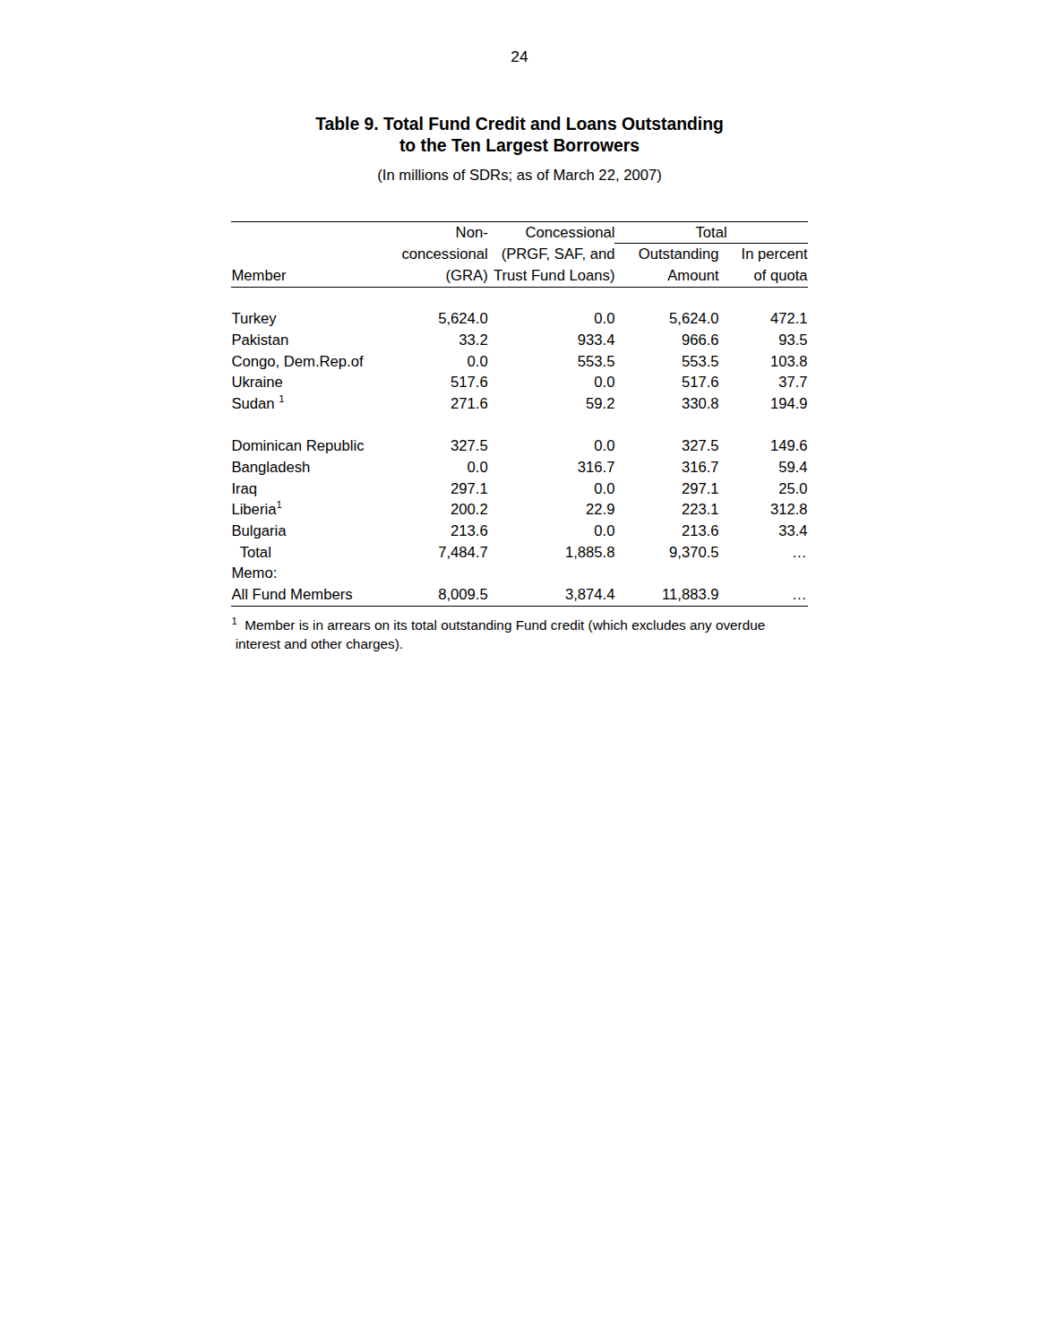24
Table 9. Total Fund Credit and Loans Outstanding
to the Ten Largest Borrowers
(In millions of SDRs; as of March 22, 2007)
| | Non- | Concessional | Total |
| --- | --- | --- | --- |
| | concessional | (PRGF, SAF, and | Outstanding | In percent |
| Member | (GRA) | Trust Fund Loans) | Amount | of quota |
| Turkey | 5,624.0 | 0.0 | 5,624.0 | 472.1 |
| Pakistan | 33.2 | 933.4 | 966.6 | 93.5 |
| Congo, Dem.Rep.of | 0.0 | 553.5 | 553.5 | 103.8 |
| Ukraine | 517.6 | 0.0 | 517.6 | 37.7 |
| Sudan 1 | 271.6 | 59.2 | 330.8 | 194.9 |
| Dominican Republic | 327.5 | 0.0 | 327.5 | 149.6 |
| Bangladesh | 0.0 | 316.7 | 316.7 | 59.4 |
| Iraq | 297.1 | 0.0 | 297.1 | 25.0 |
| Liberia 1 | 200.2 | 22.9 | 223.1 | 312.8 |
| Bulgaria | 213.6 | 0.0 | 213.6 | 33.4 |
| Total | 7,484.7 | 1,885.8 | 9,370.5 | … |
| Memo: | | | | |
| All Fund Members | 8,009.5 | 3,874.4 | 11,883.9 | … |
1 Member is in arrears on its total outstanding Fund credit (which excludes any overdue
interest and other charges).